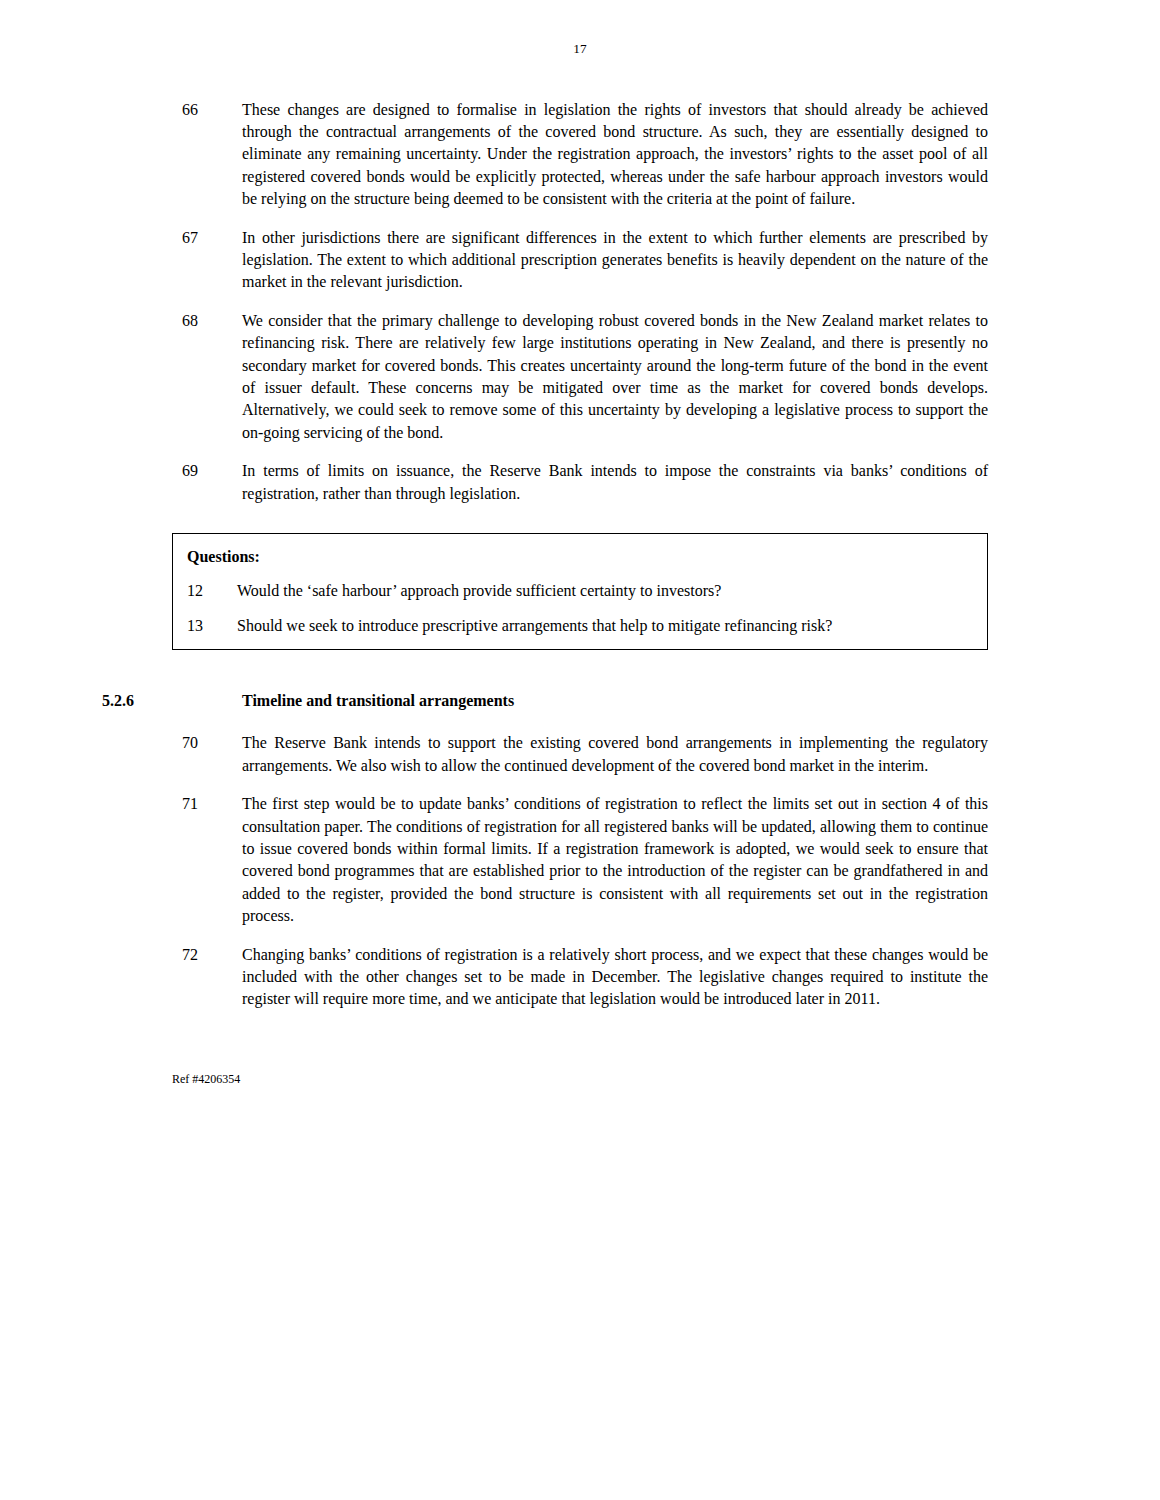17
66
These changes are designed to formalise in legislation the rights of investors that should already be achieved through the contractual arrangements of the covered bond structure. As such, they are essentially designed to eliminate any remaining uncertainty. Under the registration approach, the investors’ rights to the asset pool of all registered covered bonds would be explicitly protected, whereas under the safe harbour approach investors would be relying on the structure being deemed to be consistent with the criteria at the point of failure.
67
In other jurisdictions there are significant differences in the extent to which further elements are prescribed by legislation. The extent to which additional prescription generates benefits is heavily dependent on the nature of the market in the relevant jurisdiction.
68
We consider that the primary challenge to developing robust covered bonds in the New Zealand market relates to refinancing risk. There are relatively few large institutions operating in New Zealand, and there is presently no secondary market for covered bonds. This creates uncertainty around the long-term future of the bond in the event of issuer default. These concerns may be mitigated over time as the market for covered bonds develops. Alternatively, we could seek to remove some of this uncertainty by developing a legislative process to support the on-going servicing of the bond.
69
In terms of limits on issuance, the Reserve Bank intends to impose the constraints via banks’ conditions of registration, rather than through legislation.
Questions:
12
Would the ‘safe harbour’ approach provide sufficient certainty to investors?
13
Should we seek to introduce prescriptive arrangements that help to mitigate refinancing risk?
5.2.6 Timeline and transitional arrangements
70
The Reserve Bank intends to support the existing covered bond arrangements in implementing the regulatory arrangements. We also wish to allow the continued development of the covered bond market in the interim.
71
The first step would be to update banks’ conditions of registration to reflect the limits set out in section 4 of this consultation paper. The conditions of registration for all registered banks will be updated, allowing them to continue to issue covered bonds within formal limits. If a registration framework is adopted, we would seek to ensure that covered bond programmes that are established prior to the introduction of the register can be grandfathered in and added to the register, provided the bond structure is consistent with all requirements set out in the registration process.
72
Changing banks’ conditions of registration is a relatively short process, and we expect that these changes would be included with the other changes set to be made in December. The legislative changes required to institute the register will require more time, and we anticipate that legislation would be introduced later in 2011.
Ref #4206354